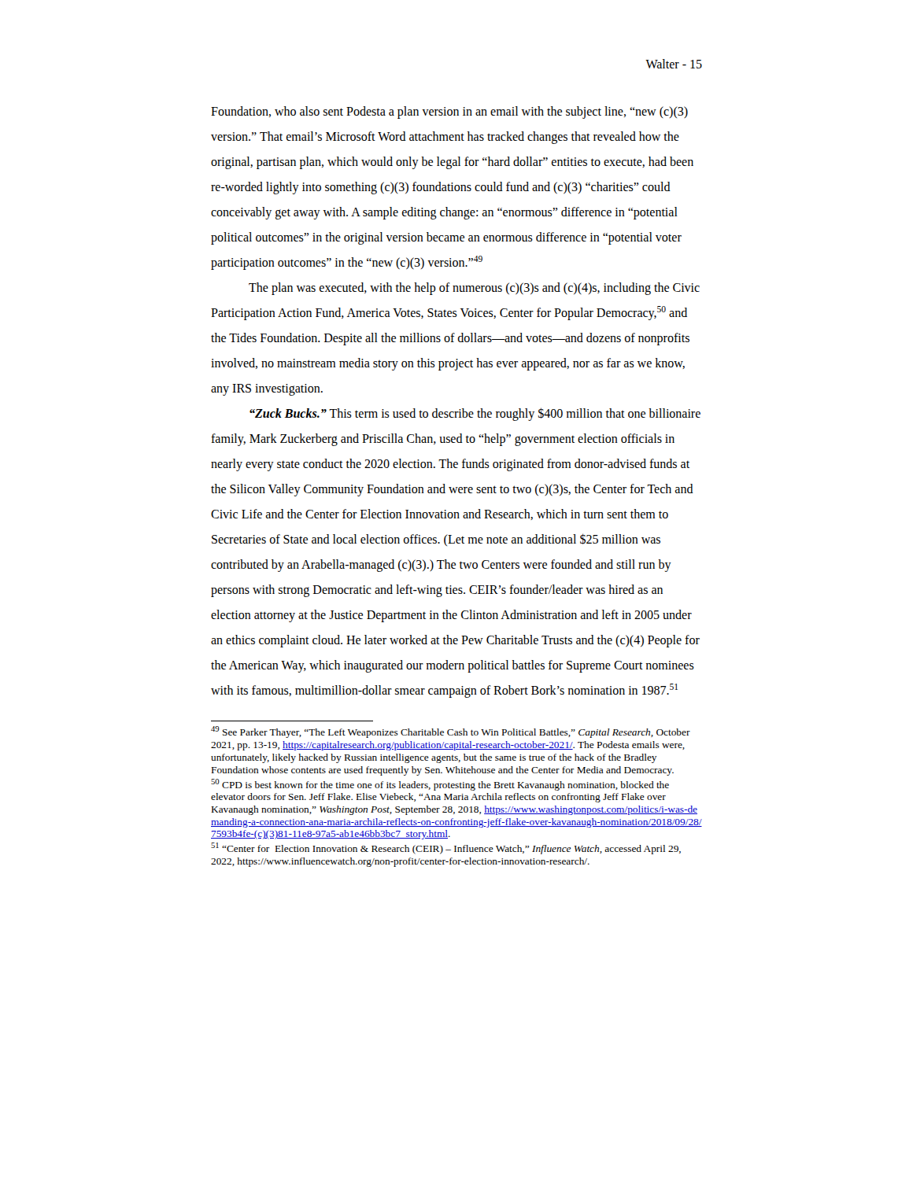Walter - 15
Foundation, who also sent Podesta a plan version in an email with the subject line, “new (c)(3) version.” That email’s Microsoft Word attachment has tracked changes that revealed how the original, partisan plan, which would only be legal for “hard dollar” entities to execute, had been re-worded lightly into something (c)(3) foundations could fund and (c)(3) “charities” could conceivably get away with. A sample editing change: an “enormous” difference in “potential political outcomes” in the original version became an enormous difference in “potential voter participation outcomes” in the “new (c)(3) version.”49
The plan was executed, with the help of numerous (c)(3)s and (c)(4)s, including the Civic Participation Action Fund, America Votes, States Voices, Center for Popular Democracy,50 and the Tides Foundation. Despite all the millions of dollars—and votes—and dozens of nonprofits involved, no mainstream media story on this project has ever appeared, nor as far as we know, any IRS investigation.
“Zuck Bucks.” This term is used to describe the roughly $400 million that one billionaire family, Mark Zuckerberg and Priscilla Chan, used to “help” government election officials in nearly every state conduct the 2020 election. The funds originated from donor-advised funds at the Silicon Valley Community Foundation and were sent to two (c)(3)s, the Center for Tech and Civic Life and the Center for Election Innovation and Research, which in turn sent them to Secretaries of State and local election offices. (Let me note an additional $25 million was contributed by an Arabella-managed (c)(3).) The two Centers were founded and still run by persons with strong Democratic and left-wing ties. CEIR’s founder/leader was hired as an election attorney at the Justice Department in the Clinton Administration and left in 2005 under an ethics complaint cloud. He later worked at the Pew Charitable Trusts and the (c)(4) People for the American Way, which inaugurated our modern political battles for Supreme Court nominees with its famous, multimillion-dollar smear campaign of Robert Bork’s nomination in 1987.51
49 See Parker Thayer, “The Left Weaponizes Charitable Cash to Win Political Battles,” Capital Research, October 2021, pp. 13-19, https://capitalresearch.org/publication/capital-research-october-2021/. The Podesta emails were, unfortunately, likely hacked by Russian intelligence agents, but the same is true of the hack of the Bradley Foundation whose contents are used frequently by Sen. Whitehouse and the Center for Media and Democracy.
50 CPD is best known for the time one of its leaders, protesting the Brett Kavanaugh nomination, blocked the elevator doors for Sen. Jeff Flake. Elise Viebeck, “Ana Maria Archila reflects on confronting Jeff Flake over Kavanaugh nomination,” Washington Post, September 28, 2018, https://www.washingtonpost.com/politics/i-was-demanding-a-connection-ana-maria-archila-reflects-on-confronting-jeff-flake-over-kavanaugh-nomination/2018/09/28/7593b4fe-(c)(3)81-11e8-97a5-ab1e46bb3bc7_story.html.
51 “Center for Election Innovation & Research (CEIR) – Influence Watch,” Influence Watch, accessed April 29, 2022, https://www.influencewatch.org/non-profit/center-for-election-innovation-research/.